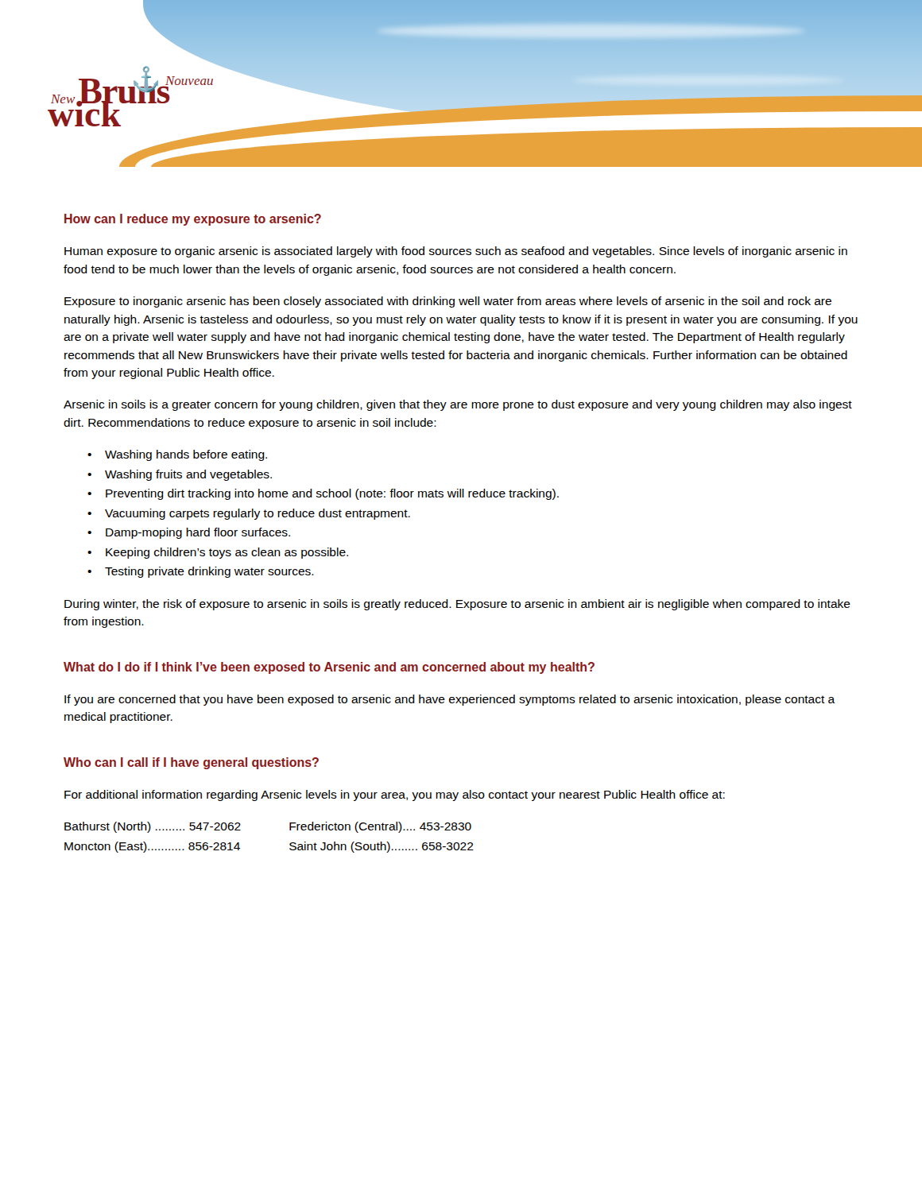New Nouveau ⚓ Bruns wick
How can I reduce my exposure to arsenic?
Human exposure to organic arsenic is associated largely with food sources such as seafood and vegetables. Since levels of inorganic arsenic in food tend to be much lower than the levels of organic arsenic, food sources are not considered a health concern.
Exposure to inorganic arsenic has been closely associated with drinking well water from areas where levels of arsenic in the soil and rock are naturally high. Arsenic is tasteless and odourless, so you must rely on water quality tests to know if it is present in water you are consuming. If you are on a private well water supply and have not had inorganic chemical testing done, have the water tested. The Department of Health regularly recommends that all New Brunswickers have their private wells tested for bacteria and inorganic chemicals. Further information can be obtained from your regional Public Health office.
Arsenic in soils is a greater concern for young children, given that they are more prone to dust exposure and very young children may also ingest dirt. Recommendations to reduce exposure to arsenic in soil include:
Washing hands before eating.
Washing fruits and vegetables.
Preventing dirt tracking into home and school (note: floor mats will reduce tracking).
Vacuuming carpets regularly to reduce dust entrapment.
Damp-moping hard floor surfaces.
Keeping children’s toys as clean as possible.
Testing private drinking water sources.
During winter, the risk of exposure to arsenic in soils is greatly reduced. Exposure to arsenic in ambient air is negligible when compared to intake from ingestion.
What do I do if I think I’ve been exposed to Arsenic and am concerned about my health?
If you are concerned that you have been exposed to arsenic and have experienced symptoms related to arsenic intoxication, please contact a medical practitioner.
Who can I call if I have general questions?
For additional information regarding Arsenic levels in your area, you may also contact your nearest Public Health office at:
| Bathurst (North) ......... 547-2062 | Fredericton (Central).... 453-2830 |
| Moncton (East)........... 856-2814 | Saint John (South)........ 658-3022 |